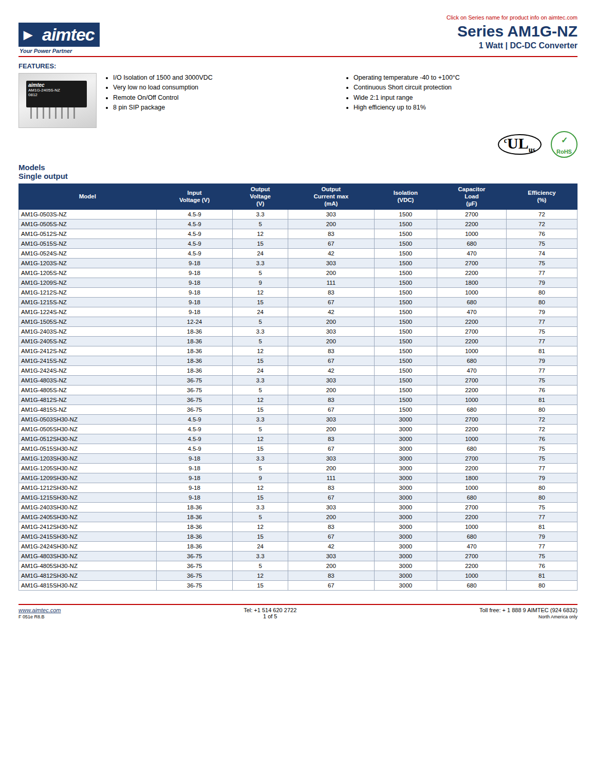Click on Series name for product info on aimtec.com
aimtec
Your Power Partner
Series AM1G-NZ
1 Watt | DC-DC Converter
FEATURES:
aimtec
AM1G-2405S-NZ
0812
I/O Isolation of 1500 and 3000VDC
Very low no load consumption
Remote On/Off Control
8 pin SIP package
Operating temperature -40 to +100°C
Continuous Short circuit protection
Wide 2:1 input range
High efficiency up to 81%
c ULus
RoHS
Models
Single output
| Model | Input Voltage (V) | Output Voltage (V) | Output Current max (mA) | Isolation (VDC) | Capacitor Load (µF) | Efficiency (%) |
| --- | --- | --- | --- | --- | --- | --- |
| AM1G-0503S-NZ | 4.5-9 | 3.3 | 303 | 1500 | 2700 | 72 |
| AM1G-0505S-NZ | 4.5-9 | 5 | 200 | 1500 | 2200 | 72 |
| AM1G-0512S-NZ | 4.5-9 | 12 | 83 | 1500 | 1000 | 76 |
| AM1G-0515S-NZ | 4.5-9 | 15 | 67 | 1500 | 680 | 75 |
| AM1G-0524S-NZ | 4.5-9 | 24 | 42 | 1500 | 470 | 74 |
| AM1G-1203S-NZ | 9-18 | 3.3 | 303 | 1500 | 2700 | 75 |
| AM1G-1205S-NZ | 9-18 | 5 | 200 | 1500 | 2200 | 77 |
| AM1G-1209S-NZ | 9-18 | 9 | 111 | 1500 | 1800 | 79 |
| AM1G-1212S-NZ | 9-18 | 12 | 83 | 1500 | 1000 | 80 |
| AM1G-1215S-NZ | 9-18 | 15 | 67 | 1500 | 680 | 80 |
| AM1G-1224S-NZ | 9-18 | 24 | 42 | 1500 | 470 | 79 |
| AM1G-1505S-NZ | 12-24 | 5 | 200 | 1500 | 2200 | 77 |
| AM1G-2403S-NZ | 18-36 | 3.3 | 303 | 1500 | 2700 | 75 |
| AM1G-2405S-NZ | 18-36 | 5 | 200 | 1500 | 2200 | 77 |
| AM1G-2412S-NZ | 18-36 | 12 | 83 | 1500 | 1000 | 81 |
| AM1G-2415S-NZ | 18-36 | 15 | 67 | 1500 | 680 | 79 |
| AM1G-2424S-NZ | 18-36 | 24 | 42 | 1500 | 470 | 77 |
| AM1G-4803S-NZ | 36-75 | 3.3 | 303 | 1500 | 2700 | 75 |
| AM1G-4805S-NZ | 36-75 | 5 | 200 | 1500 | 2200 | 76 |
| AM1G-4812S-NZ | 36-75 | 12 | 83 | 1500 | 1000 | 81 |
| AM1G-4815S-NZ | 36-75 | 15 | 67 | 1500 | 680 | 80 |
| AM1G-0503SH30-NZ | 4.5-9 | 3.3 | 303 | 3000 | 2700 | 72 |
| AM1G-0505SH30-NZ | 4.5-9 | 5 | 200 | 3000 | 2200 | 72 |
| AM1G-0512SH30-NZ | 4.5-9 | 12 | 83 | 3000 | 1000 | 76 |
| AM1G-0515SH30-NZ | 4.5-9 | 15 | 67 | 3000 | 680 | 75 |
| AM1G-1203SH30-NZ | 9-18 | 3.3 | 303 | 3000 | 2700 | 75 |
| AM1G-1205SH30-NZ | 9-18 | 5 | 200 | 3000 | 2200 | 77 |
| AM1G-1209SH30-NZ | 9-18 | 9 | 111 | 3000 | 1800 | 79 |
| AM1G-1212SH30-NZ | 9-18 | 12 | 83 | 3000 | 1000 | 80 |
| AM1G-1215SH30-NZ | 9-18 | 15 | 67 | 3000 | 680 | 80 |
| AM1G-2403SH30-NZ | 18-36 | 3.3 | 303 | 3000 | 2700 | 75 |
| AM1G-2405SH30-NZ | 18-36 | 5 | 200 | 3000 | 2200 | 77 |
| AM1G-2412SH30-NZ | 18-36 | 12 | 83 | 3000 | 1000 | 81 |
| AM1G-2415SH30-NZ | 18-36 | 15 | 67 | 3000 | 680 | 79 |
| AM1G-2424SH30-NZ | 18-36 | 24 | 42 | 3000 | 470 | 77 |
| AM1G-4803SH30-NZ | 36-75 | 3.3 | 303 | 3000 | 2700 | 75 |
| AM1G-4805SH30-NZ | 36-75 | 5 | 200 | 3000 | 2200 | 76 |
| AM1G-4812SH30-NZ | 36-75 | 12 | 83 | 3000 | 1000 | 81 |
| AM1G-4815SH30-NZ | 36-75 | 15 | 67 | 3000 | 680 | 80 |
www.aimtec.com
F 051e R8.B
Tel: +1 514 620 2722
1 of 5
Toll free: + 1 888 9 AIMTEC (924 6832)
North America only